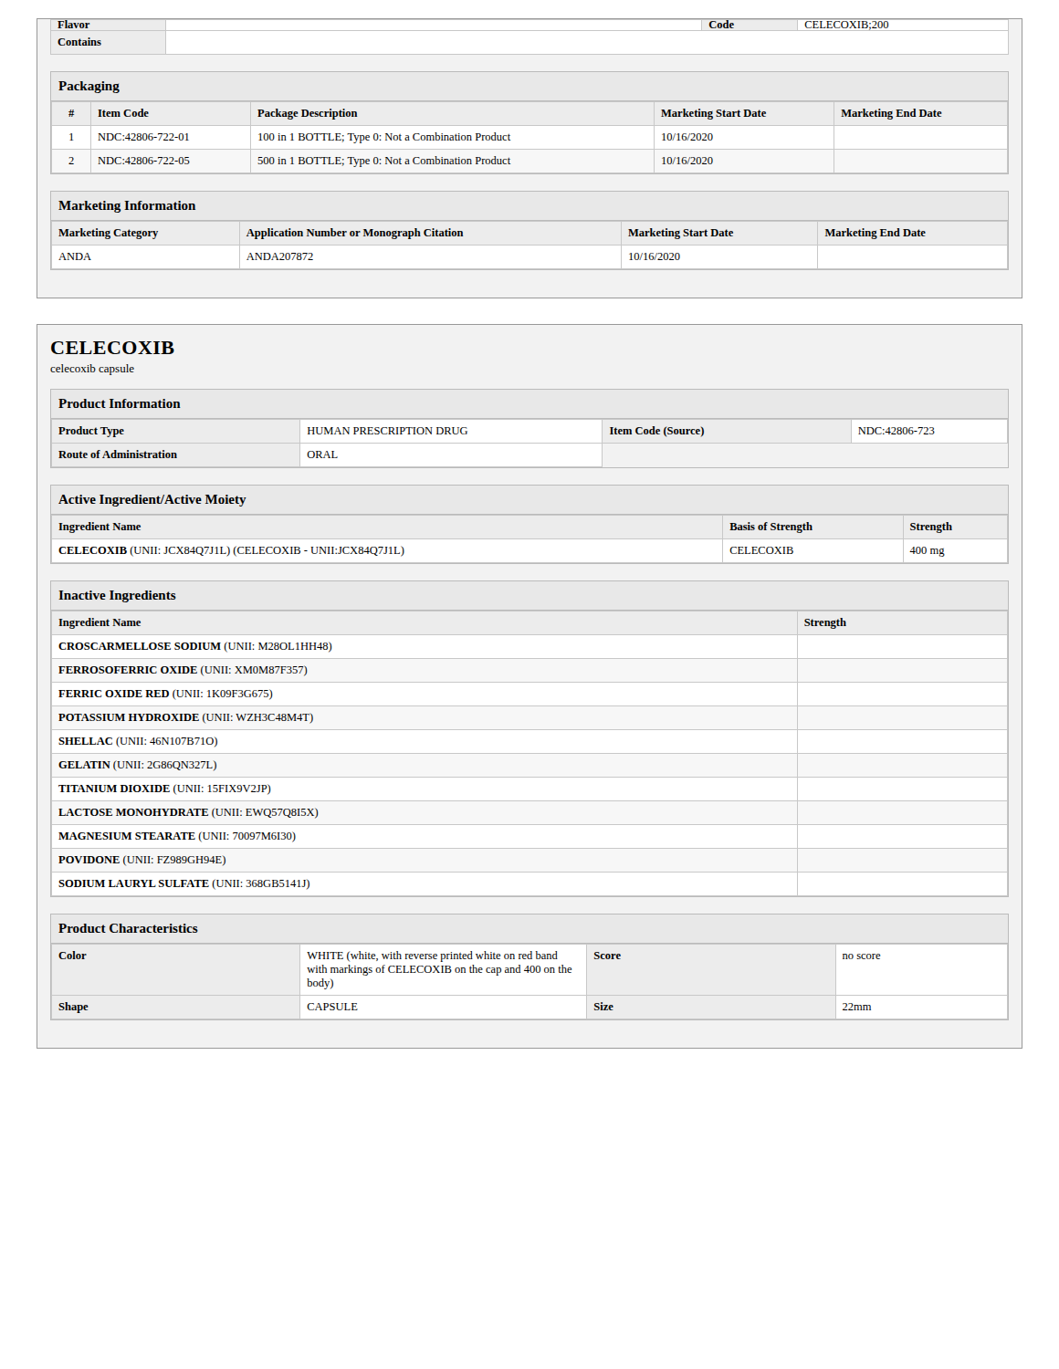| Flavor | | Code | CELECOXIB;200 |
| Contains | |
Packaging
| # | Item Code | Package Description | Marketing Start Date | Marketing End Date |
| --- | --- | --- | --- | --- |
| 1 | NDC:42806-722-01 | 100 in 1 BOTTLE; Type 0: Not a Combination Product | 10/16/2020 | |
| 2 | NDC:42806-722-05 | 500 in 1 BOTTLE; Type 0: Not a Combination Product | 10/16/2020 | |
Marketing Information
| Marketing Category | Application Number or Monograph Citation | Marketing Start Date | Marketing End Date |
| --- | --- | --- | --- |
| ANDA | ANDA207872 | 10/16/2020 | |
CELECOXIB
celecoxib capsule
Product Information
| Product Type | HUMAN PRESCRIPTION DRUG | Item Code (Source) | NDC:42806-723 |
| Route of Administration | ORAL | |
Active Ingredient/Active Moiety
| Ingredient Name | Basis of Strength | Strength |
| --- | --- | --- |
| CELECOXIB (UNII: JCX84Q7J1L) (CELECOXIB - UNII:JCX84Q7J1L) | CELECOXIB | 400 mg |
Inactive Ingredients
| Ingredient Name | Strength |
| --- | --- |
| CROSCARMELLOSE SODIUM (UNII: M28OL1HH48) | |
| FERROSOFERRIC OXIDE (UNII: XM0M87F357) | |
| FERRIC OXIDE RED (UNII: 1K09F3G675) | |
| POTASSIUM HYDROXIDE (UNII: WZH3C48M4T) | |
| SHELLAC (UNII: 46N107B71O) | |
| GELATIN (UNII: 2G86QN327L) | |
| TITANIUM DIOXIDE (UNII: 15FIX9V2JP) | |
| LACTOSE MONOHYDRATE (UNII: EWQ57Q8I5X) | |
| MAGNESIUM STEARATE (UNII: 70097M6I30) | |
| POVIDONE (UNII: FZ989GH94E) | |
| SODIUM LAURYL SULFATE (UNII: 368GB5141J) | |
Product Characteristics
| Color | WHITE (white, with reverse printed white on red band with markings of CELECOXIB on the cap and 400 on the body) | Score | no score |
| Shape | CAPSULE | Size | 22mm |